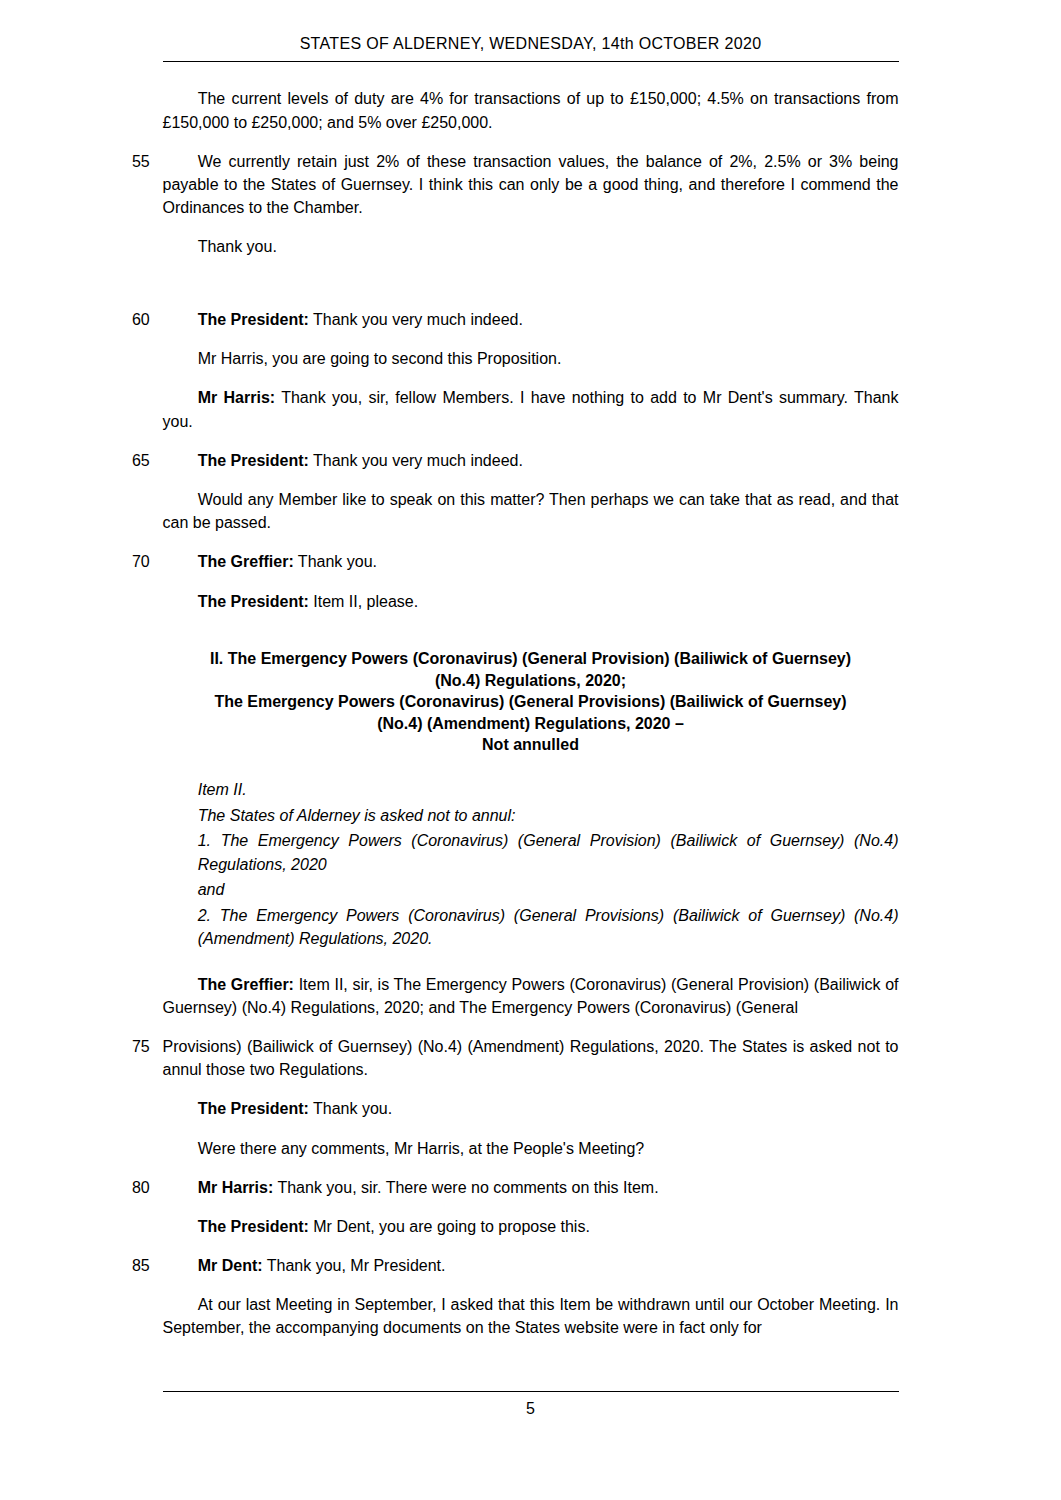STATES OF ALDERNEY, WEDNESDAY, 14th OCTOBER 2020
The current levels of duty are 4% for transactions of up to £150,000; 4.5% on transactions from £150,000 to £250,000; and 5% over £250,000.
55
We currently retain just 2% of these transaction values, the balance of 2%, 2.5% or 3% being payable to the States of Guernsey. I think this can only be a good thing, and therefore I commend the Ordinances to the Chamber.
Thank you.
60
The President: Thank you very much indeed.
Mr Harris, you are going to second this Proposition.
Mr Harris: Thank you, sir, fellow Members. I have nothing to add to Mr Dent's summary. Thank you.
65
The President: Thank you very much indeed.
Would any Member like to speak on this matter? Then perhaps we can take that as read, and that can be passed.
70
The Greffier: Thank you.
The President: Item II, please.
II. The Emergency Powers (Coronavirus) (General Provision) (Bailiwick of Guernsey)(No.4) Regulations, 2020; The Emergency Powers (Coronavirus) (General Provisions) (Bailiwick of Guernsey) (No.4) (Amendment) Regulations, 2020 – Not annulled
Item II.
The States of Alderney is asked not to annul:
1. The Emergency Powers (Coronavirus) (General Provision) (Bailiwick of Guernsey) (No.4) Regulations, 2020
and
2. The Emergency Powers (Coronavirus) (General Provisions) (Bailiwick of Guernsey) (No.4) (Amendment) Regulations, 2020.
The Greffier: Item II, sir, is The Emergency Powers (Coronavirus) (General Provision) (Bailiwick of Guernsey) (No.4) Regulations, 2020; and The Emergency Powers (Coronavirus) (General
75
Provisions) (Bailiwick of Guernsey) (No.4) (Amendment) Regulations, 2020. The States is asked not to annul those two Regulations.
The President: Thank you.
Were there any comments, Mr Harris, at the People's Meeting?
80
Mr Harris: Thank you, sir. There were no comments on this Item.
The President: Mr Dent, you are going to propose this.
85
Mr Dent: Thank you, Mr President.
At our last Meeting in September, I asked that this Item be withdrawn until our October Meeting. In September, the accompanying documents on the States website were in fact only for
5